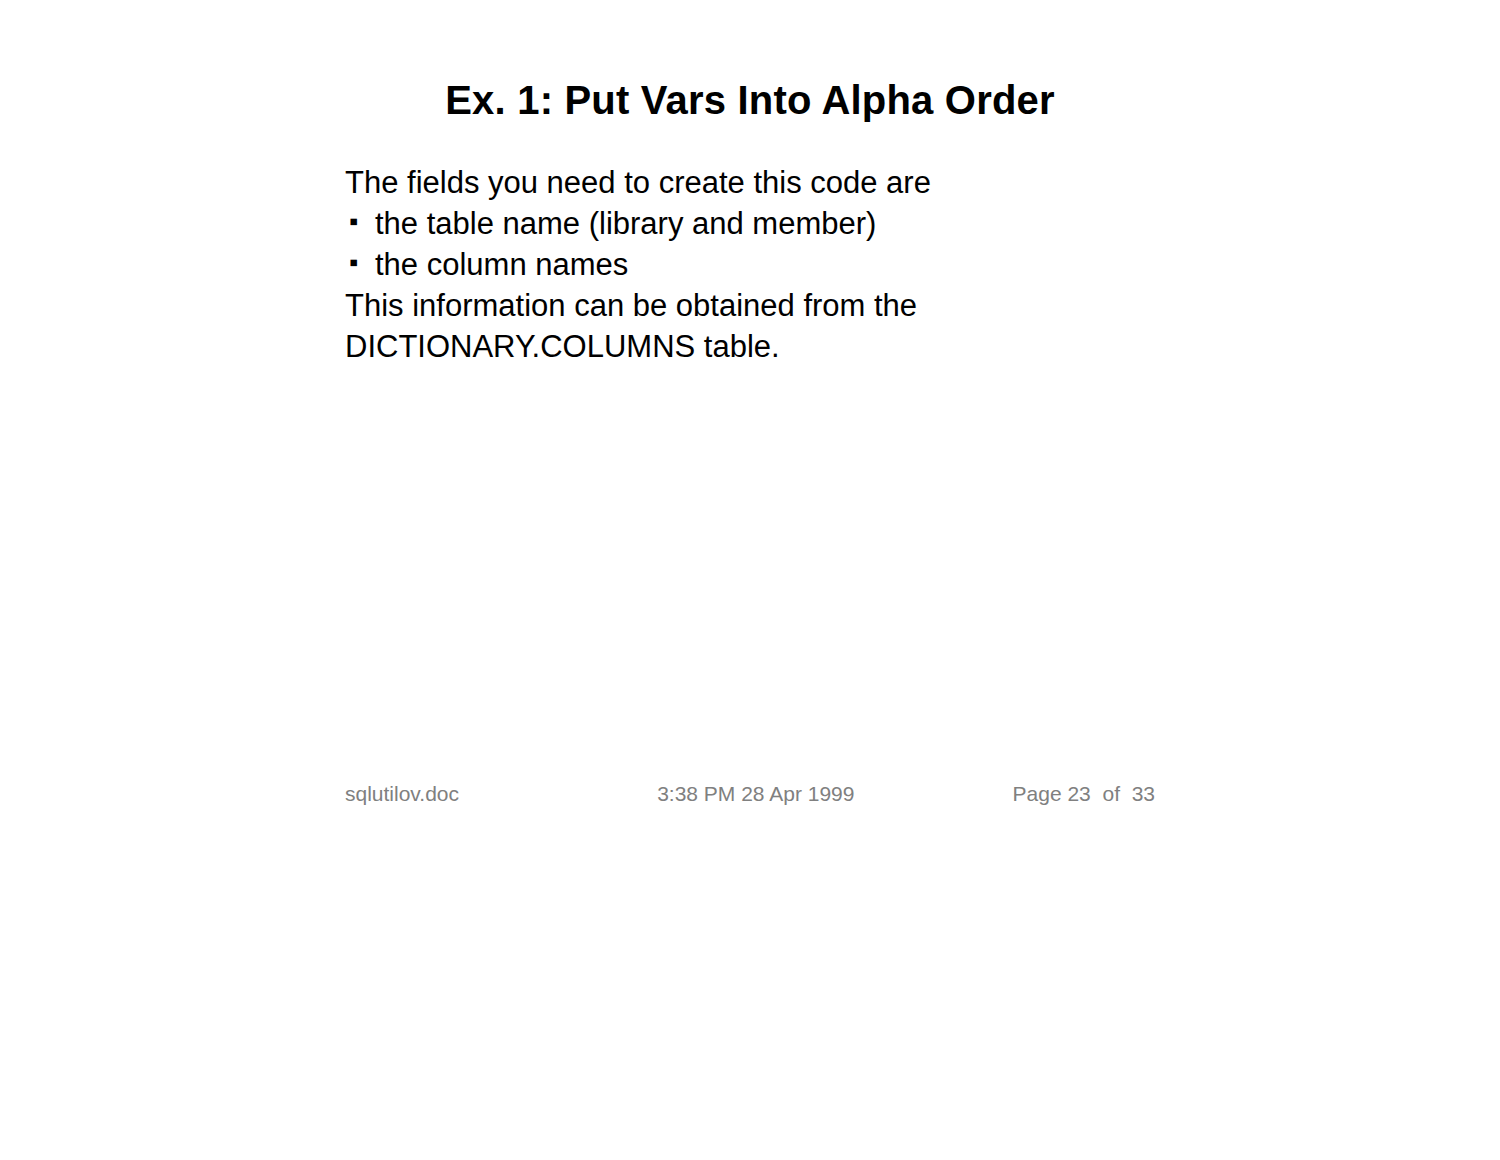Ex. 1: Put Vars Into Alpha Order
The fields you need to create this code are
the table name (library and member)
the column names
This information can be obtained from the DICTIONARY.COLUMNS table.
sqlutilov.doc 3:38 PM 28 Apr 1999 Page 23 of 33